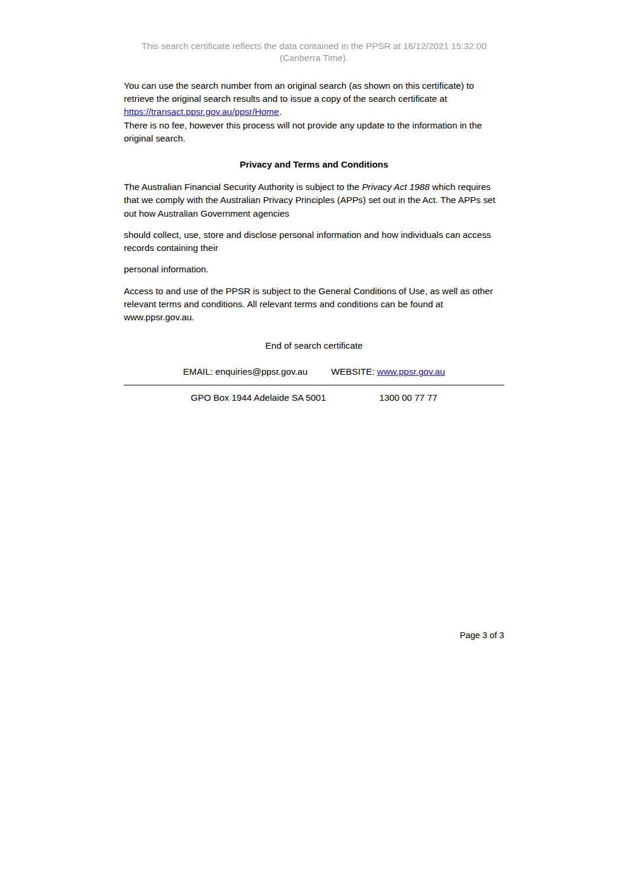This search certificate reflects the data contained in the PPSR at 16/12/2021 15:32:00 (Canberra Time).
You can use the search number from an original search (as shown on this certificate) to retrieve the original search results and to issue a copy of the search certificate at https://transact.ppsr.gov.au/ppsr/Home.
There is no fee, however this process will not provide any update to the information in the original search.
Privacy and Terms and Conditions
The Australian Financial Security Authority is subject to the Privacy Act 1988 which requires that we comply with the Australian Privacy Principles (APPs) set out in the Act. The APPs set out how Australian Government agencies
should collect, use, store and disclose personal information and how individuals can access records containing their
personal information.
Access to and use of the PPSR is subject to the General Conditions of Use, as well as other relevant terms and conditions. All relevant terms and conditions can be found at www.ppsr.gov.au.
End of search certificate
EMAIL: enquiries@ppsr.gov.au WEBSITE: www.ppsr.gov.au
GPO Box 1944 Adelaide SA 5001 1300 00 77 77
Page 3 of 3